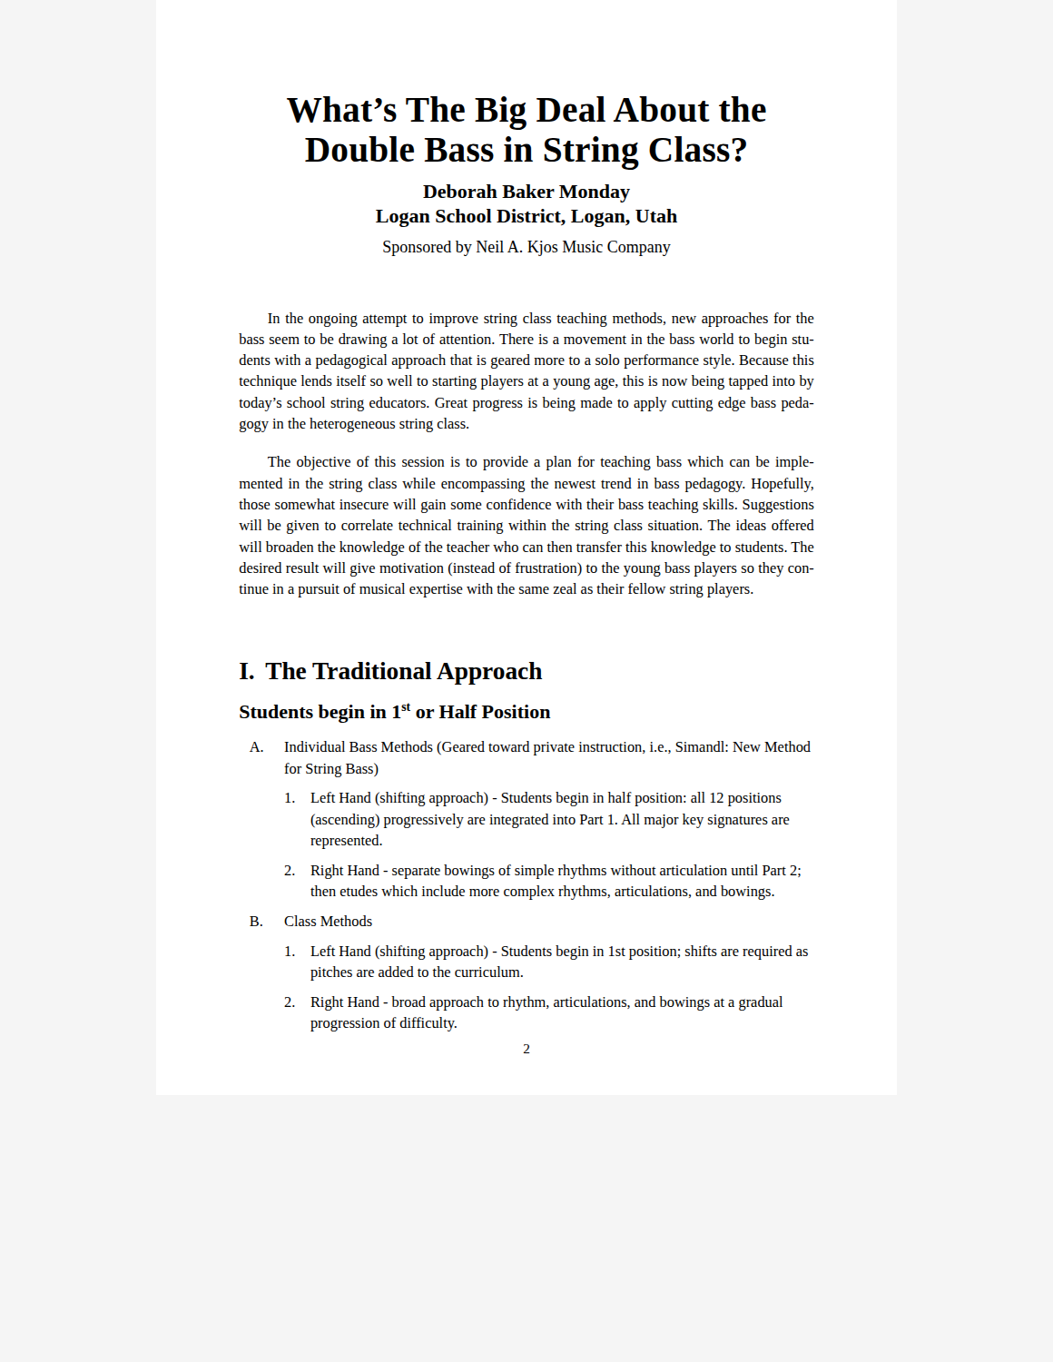What’s The Big Deal About the
Double Bass in String Class?
Deborah Baker Monday
Logan School District, Logan, Utah
Sponsored by Neil A. Kjos Music Company
In the ongoing attempt to improve string class teaching methods, new approaches for the bass seem to be drawing a lot of attention. There is a movement in the bass world to begin students with a pedagogical approach that is geared more to a solo performance style. Because this technique lends itself so well to starting players at a young age, this is now being tapped into by today’s school string educators. Great progress is being made to apply cutting edge bass pedagogy in the heterogeneous string class.
The objective of this session is to provide a plan for teaching bass which can be implemented in the string class while encompassing the newest trend in bass pedagogy. Hopefully, those somewhat insecure will gain some confidence with their bass teaching skills. Suggestions will be given to correlate technical training within the string class situation. The ideas offered will broaden the knowledge of the teacher who can then transfer this knowledge to students. The desired result will give motivation (instead of frustration) to the young bass players so they continue in a pursuit of musical expertise with the same zeal as their fellow string players.
I. The Traditional Approach
Students begin in 1st or Half Position
A. Individual Bass Methods (Geared toward private instruction, i.e., Simandl: New Method for String Bass)
1. Left Hand (shifting approach) - Students begin in half position: all 12 positions (ascending) progressively are integrated into Part 1. All major key signatures are represented.
2. Right Hand - separate bowings of simple rhythms without articulation until Part 2; then etudes which include more complex rhythms, articulations, and bowings.
B. Class Methods
1. Left Hand (shifting approach) - Students begin in 1st position; shifts are required as pitches are added to the curriculum.
2. Right Hand - broad approach to rhythm, articulations, and bowings at a gradual progression of difficulty.
2